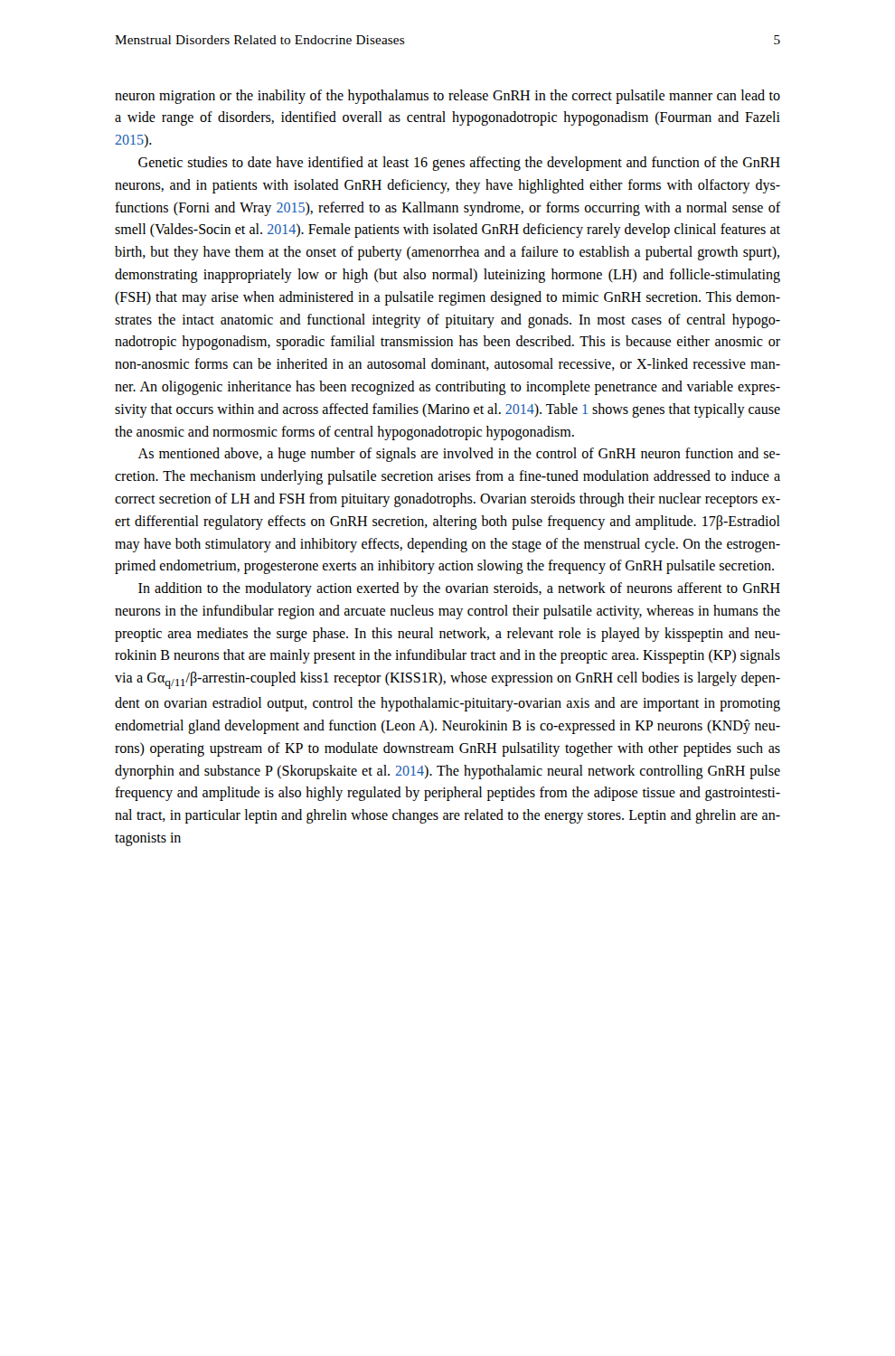Menstrual Disorders Related to Endocrine Diseases 5
neuron migration or the inability of the hypothalamus to release GnRH in the correct pulsatile manner can lead to a wide range of disorders, identified overall as central hypogonadotropic hypogonadism (Fourman and Fazeli 2015).
Genetic studies to date have identified at least 16 genes affecting the development and function of the GnRH neurons, and in patients with isolated GnRH deficiency, they have highlighted either forms with olfactory dysfunctions (Forni and Wray 2015), referred to as Kallmann syndrome, or forms occurring with a normal sense of smell (Valdes-Socin et al. 2014). Female patients with isolated GnRH deficiency rarely develop clinical features at birth, but they have them at the onset of puberty (amenorrhea and a failure to establish a pubertal growth spurt), demonstrating inappropriately low or high (but also normal) luteinizing hormone (LH) and follicle-stimulating (FSH) that may arise when administered in a pulsatile regimen designed to mimic GnRH secretion. This demonstrates the intact anatomic and functional integrity of pituitary and gonads. In most cases of central hypogonadotropic hypogonadism, sporadic familial transmission has been described. This is because either anosmic or non-anosmic forms can be inherited in an autosomal dominant, autosomal recessive, or X-linked recessive manner. An oligogenic inheritance has been recognized as contributing to incomplete penetrance and variable expressivity that occurs within and across affected families (Marino et al. 2014). Table 1 shows genes that typically cause the anosmic and normosmic forms of central hypogonadotropic hypogonadism.
As mentioned above, a huge number of signals are involved in the control of GnRH neuron function and secretion. The mechanism underlying pulsatile secretion arises from a fine-tuned modulation addressed to induce a correct secretion of LH and FSH from pituitary gonadotrophs. Ovarian steroids through their nuclear receptors exert differential regulatory effects on GnRH secretion, altering both pulse frequency and amplitude. 17β-Estradiol may have both stimulatory and inhibitory effects, depending on the stage of the menstrual cycle. On the estrogen-primed endometrium, progesterone exerts an inhibitory action slowing the frequency of GnRH pulsatile secretion.
In addition to the modulatory action exerted by the ovarian steroids, a network of neurons afferent to GnRH neurons in the infundibular region and arcuate nucleus may control their pulsatile activity, whereas in humans the preoptic area mediates the surge phase. In this neural network, a relevant role is played by kisspeptin and neurokinin B neurons that are mainly present in the infundibular tract and in the preoptic area. Kisspeptin (KP) signals via a Gαq/11/β-arrestin-coupled kiss1 receptor (KISS1R), whose expression on GnRH cell bodies is largely dependent on ovarian estradiol output, control the hypothalamic-pituitary-ovarian axis and are important in promoting endometrial gland development and function (Leon A). Neurokinin B is co-expressed in KP neurons (KNDŷ neurons) operating upstream of KP to modulate downstream GnRH pulsatility together with other peptides such as dynorphin and substance P (Skorupskaite et al. 2014). The hypothalamic neural network controlling GnRH pulse frequency and amplitude is also highly regulated by peripheral peptides from the adipose tissue and gastrointestinal tract, in particular leptin and ghrelin whose changes are related to the energy stores. Leptin and ghrelin are antagonists in